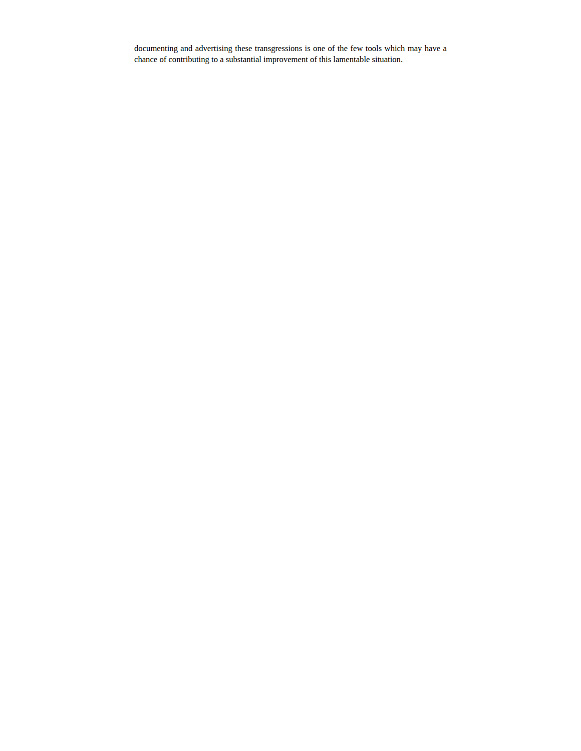documenting and advertising these transgressions is one of the few tools which may have a chance of contributing to a substantial improvement of this lamentable situation.